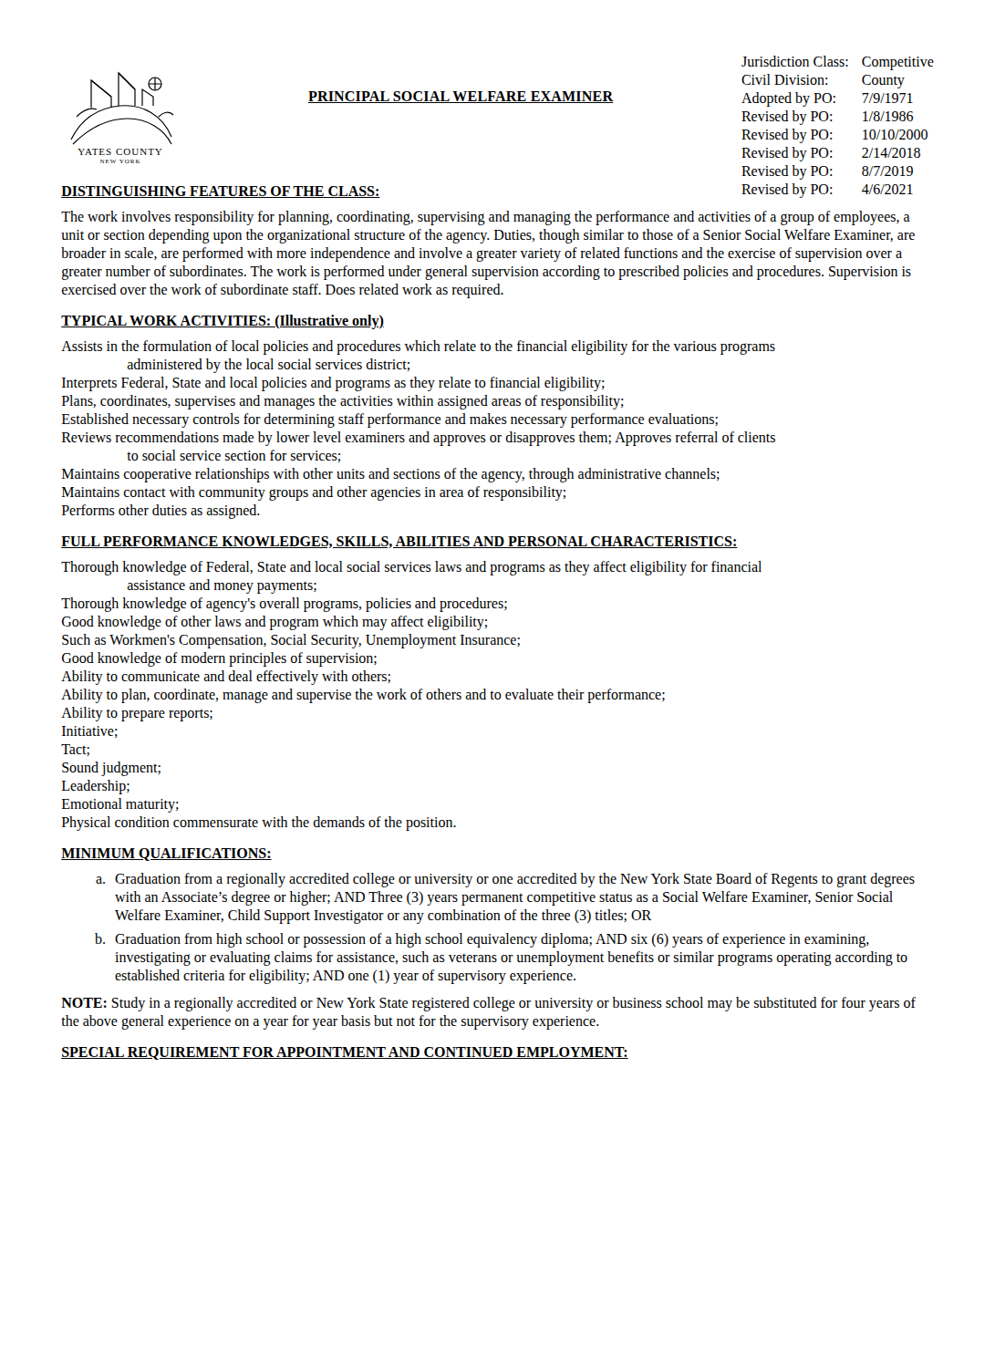PRINCIPAL SOCIAL WELFARE EXAMINER
| Jurisdiction Class: | Competitive |
| Civil Division: | County |
| Adopted by PO: | 7/9/1971 |
| Revised by PO: | 1/8/1986 |
| Revised by PO: | 10/10/2000 |
| Revised by PO: | 2/14/2018 |
| Revised by PO: | 8/7/2019 |
| Revised by PO: | 4/6/2021 |
DISTINGUISHING FEATURES OF THE CLASS:
The work involves responsibility for planning, coordinating, supervising and managing the performance and activities of a group of employees, a unit or section depending upon the organizational structure of the agency. Duties, though similar to those of a Senior Social Welfare Examiner, are broader in scale, are performed with more independence and involve a greater variety of related functions and the exercise of supervision over a greater number of subordinates. The work is performed under general supervision according to prescribed policies and procedures. Supervision is exercised over the work of subordinate staff. Does related work as required.
TYPICAL WORK ACTIVITIES: (Illustrative only)
Assists in the formulation of local policies and procedures which relate to the financial eligibility for the various programs administered by the local social services district;
Interprets Federal, State and local policies and programs as they relate to financial eligibility;
Plans, coordinates, supervises and manages the activities within assigned areas of responsibility;
Established necessary controls for determining staff performance and makes necessary performance evaluations;
Reviews recommendations made by lower level examiners and approves or disapproves them; Approves referral of clients to social service section for services;
Maintains cooperative relationships with other units and sections of the agency, through administrative channels;
Maintains contact with community groups and other agencies in area of responsibility;
Performs other duties as assigned.
FULL PERFORMANCE KNOWLEDGES, SKILLS, ABILITIES AND PERSONAL CHARACTERISTICS:
Thorough knowledge of Federal, State and local social services laws and programs as they affect eligibility for financial assistance and money payments;
Thorough knowledge of agency's overall programs, policies and procedures;
Good knowledge of other laws and program which may affect eligibility;
Such as Workmen's Compensation, Social Security, Unemployment Insurance;
Good knowledge of modern principles of supervision;
Ability to communicate and deal effectively with others;
Ability to plan, coordinate, manage and supervise the work of others and to evaluate their performance;
Ability to prepare reports;
Initiative;
Tact;
Sound judgment;
Leadership;
Emotional maturity;
Physical condition commensurate with the demands of the position.
MINIMUM QUALIFICATIONS:
Graduation from a regionally accredited college or university or one accredited by the New York State Board of Regents to grant degrees with an Associate’s degree or higher; AND Three (3) years permanent competitive status as a Social Welfare Examiner, Senior Social Welfare Examiner, Child Support Investigator or any combination of the three (3) titles; OR
Graduation from high school or possession of a high school equivalency diploma; AND six (6) years of experience in examining, investigating or evaluating claims for assistance, such as veterans or unemployment benefits or similar programs operating according to established criteria for eligibility; AND one (1) year of supervisory experience.
NOTE: Study in a regionally accredited or New York State registered college or university or business school may be substituted for four years of the above general experience on a year for year basis but not for the supervisory experience.
SPECIAL REQUIREMENT FOR APPOINTMENT AND CONTINUED EMPLOYMENT: